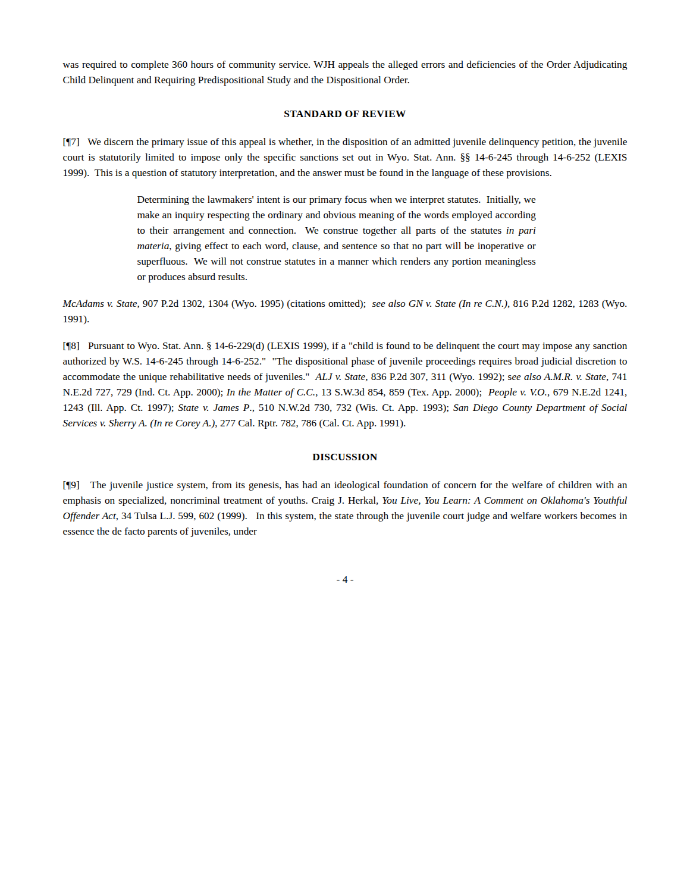was required to complete 360 hours of community service. WJH appeals the alleged errors and deficiencies of the Order Adjudicating Child Delinquent and Requiring Predispositional Study and the Dispositional Order.
STANDARD OF REVIEW
[¶7] We discern the primary issue of this appeal is whether, in the disposition of an admitted juvenile delinquency petition, the juvenile court is statutorily limited to impose only the specific sanctions set out in Wyo. Stat. Ann. §§ 14-6-245 through 14-6-252 (LEXIS 1999). This is a question of statutory interpretation, and the answer must be found in the language of these provisions.
Determining the lawmakers' intent is our primary focus when we interpret statutes. Initially, we make an inquiry respecting the ordinary and obvious meaning of the words employed according to their arrangement and connection. We construe together all parts of the statutes in pari materia, giving effect to each word, clause, and sentence so that no part will be inoperative or superfluous. We will not construe statutes in a manner which renders any portion meaningless or produces absurd results.
McAdams v. State, 907 P.2d 1302, 1304 (Wyo. 1995) (citations omitted); see also GN v. State (In re C.N.), 816 P.2d 1282, 1283 (Wyo. 1991).
[¶8] Pursuant to Wyo. Stat. Ann. § 14-6-229(d) (LEXIS 1999), if a "child is found to be delinquent the court may impose any sanction authorized by W.S. 14-6-245 through 14-6-252." "The dispositional phase of juvenile proceedings requires broad judicial discretion to accommodate the unique rehabilitative needs of juveniles." ALJ v. State, 836 P.2d 307, 311 (Wyo. 1992); see also A.M.R. v. State, 741 N.E.2d 727, 729 (Ind. Ct. App. 2000); In the Matter of C.C., 13 S.W.3d 854, 859 (Tex. App. 2000); People v. V.O., 679 N.E.2d 1241, 1243 (Ill. App. Ct. 1997); State v. James P., 510 N.W.2d 730, 732 (Wis. Ct. App. 1993); San Diego County Department of Social Services v. Sherry A. (In re Corey A.), 277 Cal. Rptr. 782, 786 (Cal. Ct. App. 1991).
DISCUSSION
[¶9] The juvenile justice system, from its genesis, has had an ideological foundation of concern for the welfare of children with an emphasis on specialized, noncriminal treatment of youths. Craig J. Herkal, You Live, You Learn: A Comment on Oklahoma's Youthful Offender Act, 34 Tulsa L.J. 599, 602 (1999). In this system, the state through the juvenile court judge and welfare workers becomes in essence the de facto parents of juveniles, under
- 4 -